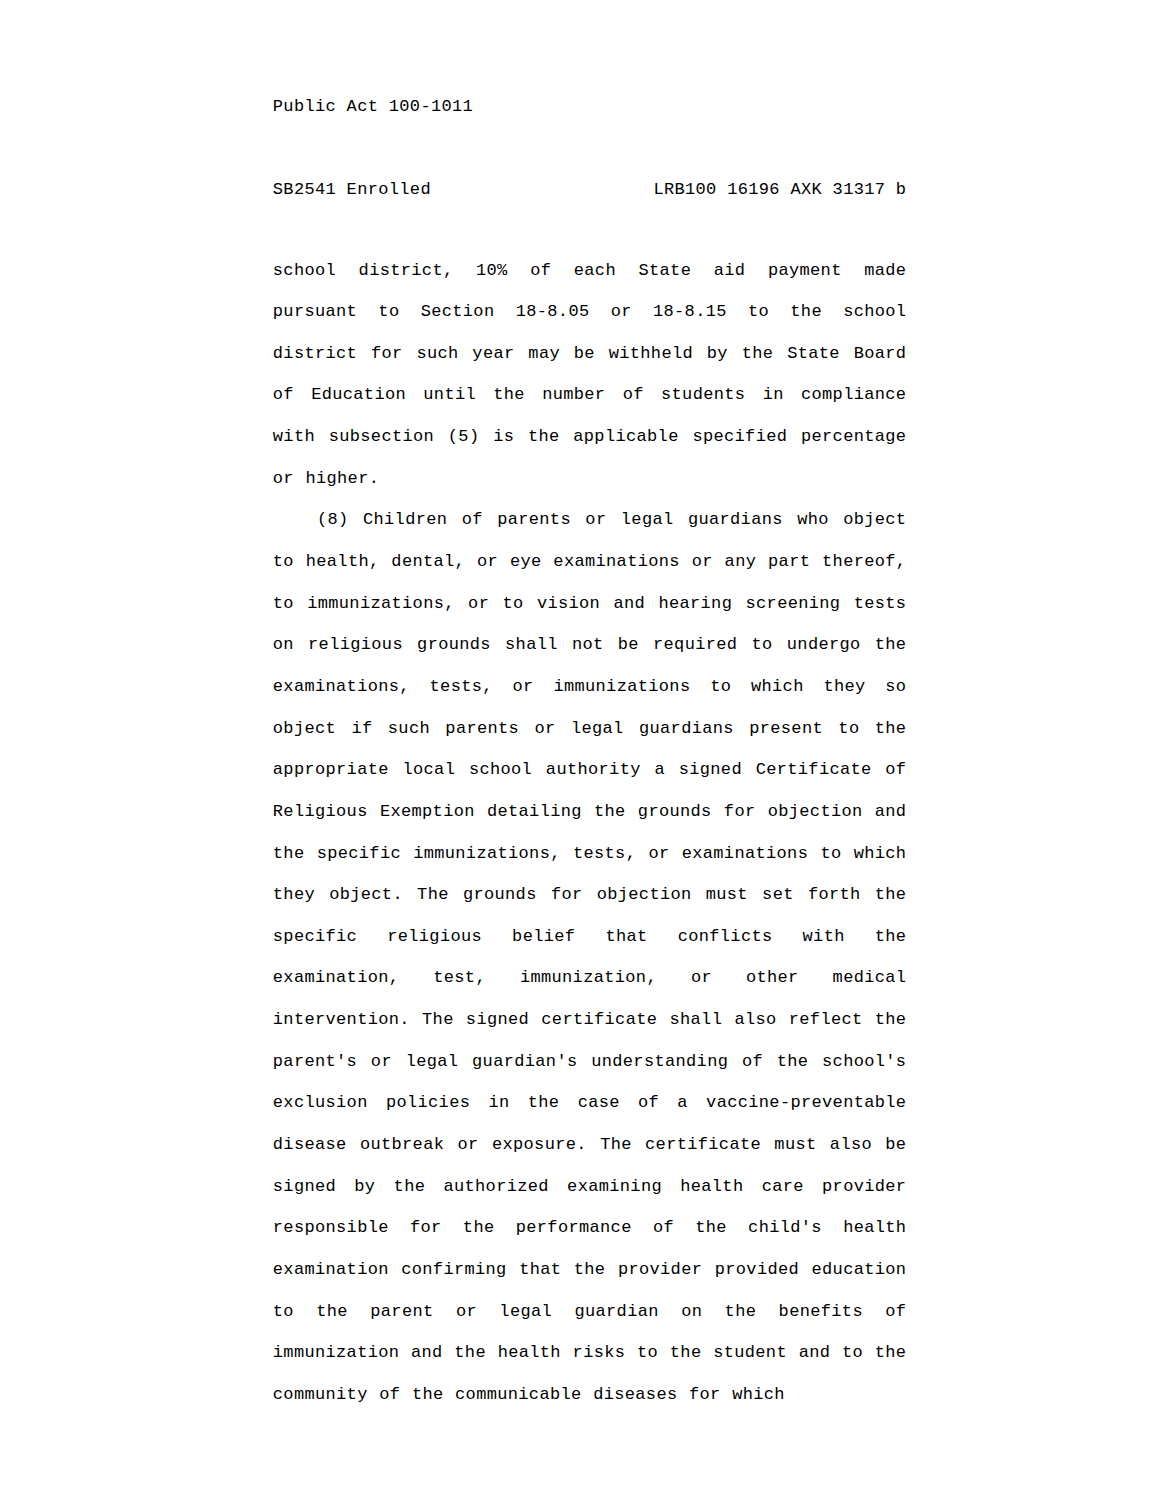Public Act 100-1011
SB2541 Enrolled LRB100 16196 AXK 31317 b
school district, 10% of each State aid payment made pursuant to Section 18-8.05 or 18-8.15 to the school district for such year may be withheld by the State Board of Education until the number of students in compliance with subsection (5) is the applicable specified percentage or higher.
(8) Children of parents or legal guardians who object to health, dental, or eye examinations or any part thereof, to immunizations, or to vision and hearing screening tests on religious grounds shall not be required to undergo the examinations, tests, or immunizations to which they so object if such parents or legal guardians present to the appropriate local school authority a signed Certificate of Religious Exemption detailing the grounds for objection and the specific immunizations, tests, or examinations to which they object. The grounds for objection must set forth the specific religious belief that conflicts with the examination, test, immunization, or other medical intervention. The signed certificate shall also reflect the parent's or legal guardian's understanding of the school's exclusion policies in the case of a vaccine-preventable disease outbreak or exposure. The certificate must also be signed by the authorized examining health care provider responsible for the performance of the child's health examination confirming that the provider provided education to the parent or legal guardian on the benefits of immunization and the health risks to the student and to the community of the communicable diseases for which